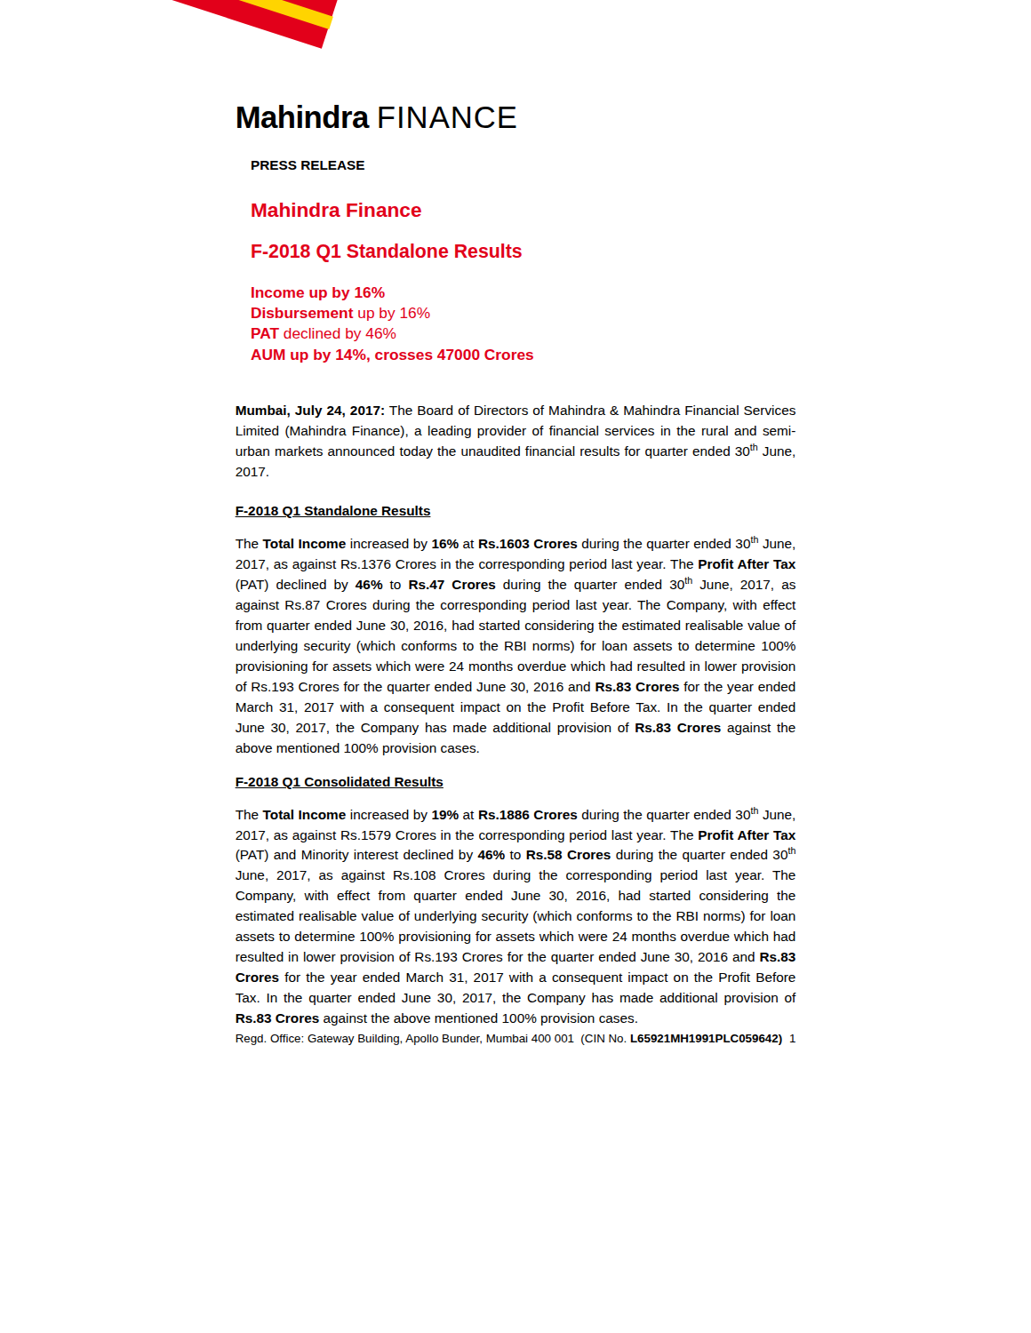Mahindra FINANCE
PRESS RELEASE
Mahindra Finance
F-2018 Q1 Standalone Results
Income up by 16%
Disbursement up by 16%
PAT declined by 46%
AUM up by 14%, crosses 47000 Crores
Mumbai, July 24, 2017: The Board of Directors of Mahindra & Mahindra Financial Services Limited (Mahindra Finance), a leading provider of financial services in the rural and semi-urban markets announced today the unaudited financial results for quarter ended 30th June, 2017.
F-2018 Q1 Standalone Results
The Total Income increased by 16% at Rs.1603 Crores during the quarter ended 30th June, 2017, as against Rs.1376 Crores in the corresponding period last year. The Profit After Tax (PAT) declined by 46% to Rs.47 Crores during the quarter ended 30th June, 2017, as against Rs.87 Crores during the corresponding period last year. The Company, with effect from quarter ended June 30, 2016, had started considering the estimated realisable value of underlying security (which conforms to the RBI norms) for loan assets to determine 100% provisioning for assets which were 24 months overdue which had resulted in lower provision of Rs.193 Crores for the quarter ended June 30, 2016 and Rs.83 Crores for the year ended March 31, 2017 with a consequent impact on the Profit Before Tax. In the quarter ended June 30, 2017, the Company has made additional provision of Rs.83 Crores against the above mentioned 100% provision cases.
F-2018 Q1 Consolidated Results
The Total Income increased by 19% at Rs.1886 Crores during the quarter ended 30th June, 2017, as against Rs.1579 Crores in the corresponding period last year. The Profit After Tax (PAT) and Minority interest declined by 46% to Rs.58 Crores during the quarter ended 30th June, 2017, as against Rs.108 Crores during the corresponding period last year. The Company, with effect from quarter ended June 30, 2016, had started considering the estimated realisable value of underlying security (which conforms to the RBI norms) for loan assets to determine 100% provisioning for assets which were 24 months overdue which had resulted in lower provision of Rs.193 Crores for the quarter ended June 30, 2016 and Rs.83 Crores for the year ended March 31, 2017 with a consequent impact on the Profit Before Tax. In the quarter ended June 30, 2017, the Company has made additional provision of Rs.83 Crores against the above mentioned 100% provision cases.
Regd. Office: Gateway Building, Apollo Bunder, Mumbai 400 001 (CIN No. L65921MH1991PLC059642) 1